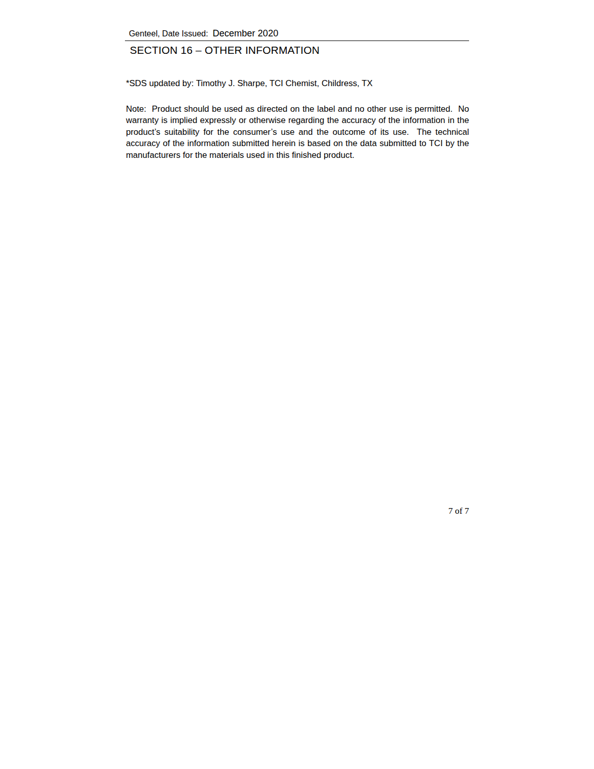Genteel, Date Issued: December 2020
SECTION 16 – OTHER INFORMATION
*SDS updated by: Timothy J. Sharpe, TCI Chemist, Childress, TX
Note: Product should be used as directed on the label and no other use is permitted. No warranty is implied expressly or otherwise regarding the accuracy of the information in the product’s suitability for the consumer’s use and the outcome of its use. The technical accuracy of the information submitted herein is based on the data submitted to TCI by the manufacturers for the materials used in this finished product.
7 of 7